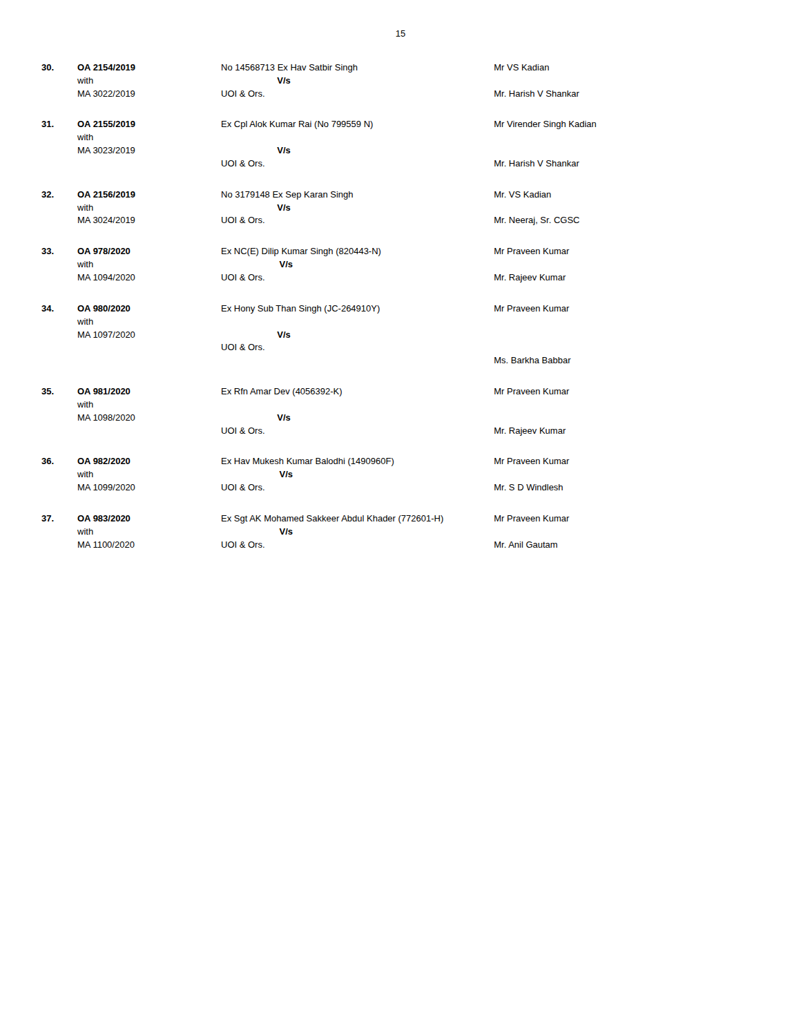15
| 30. | OA 2154/2019 with MA 3022/2019 | No 14568713 Ex Hav Satbir Singh V/s UOI & Ors. | Mr VS Kadian Mr. Harish V Shankar |
| 31. | OA 2155/2019 with MA 3023/2019 | Ex Cpl Alok Kumar Rai (No 799559 N) V/s UOI & Ors. | Mr Virender Singh Kadian Mr. Harish V Shankar |
| 32. | OA 2156/2019 with MA 3024/2019 | No 3179148 Ex Sep Karan Singh V/s UOI & Ors. | Mr. VS Kadian Mr. Neeraj, Sr. CGSC |
| 33. | OA 978/2020 with MA 1094/2020 | Ex NC(E) Dilip Kumar Singh (820443-N) V/s UOI & Ors. | Mr Praveen Kumar Mr. Rajeev Kumar |
| 34. | OA 980/2020 with MA 1097/2020 | Ex Hony Sub Than Singh (JC-264910Y) V/s UOI & Ors. | Mr Praveen Kumar Ms. Barkha Babbar |
| 35. | OA 981/2020 with MA 1098/2020 | Ex Rfn Amar Dev (4056392-K) V/s UOI & Ors. | Mr Praveen Kumar Mr. Rajeev Kumar |
| 36. | OA 982/2020 with MA 1099/2020 | Ex Hav Mukesh Kumar Balodhi (1490960F) V/s UOI & Ors. | Mr Praveen Kumar Mr. S D Windlesh |
| 37. | OA 983/2020 with MA 1100/2020 | Ex Sgt AK Mohamed Sakkeer Abdul Khader (772601-H) V/s UOI & Ors. | Mr Praveen Kumar Mr. Anil Gautam |